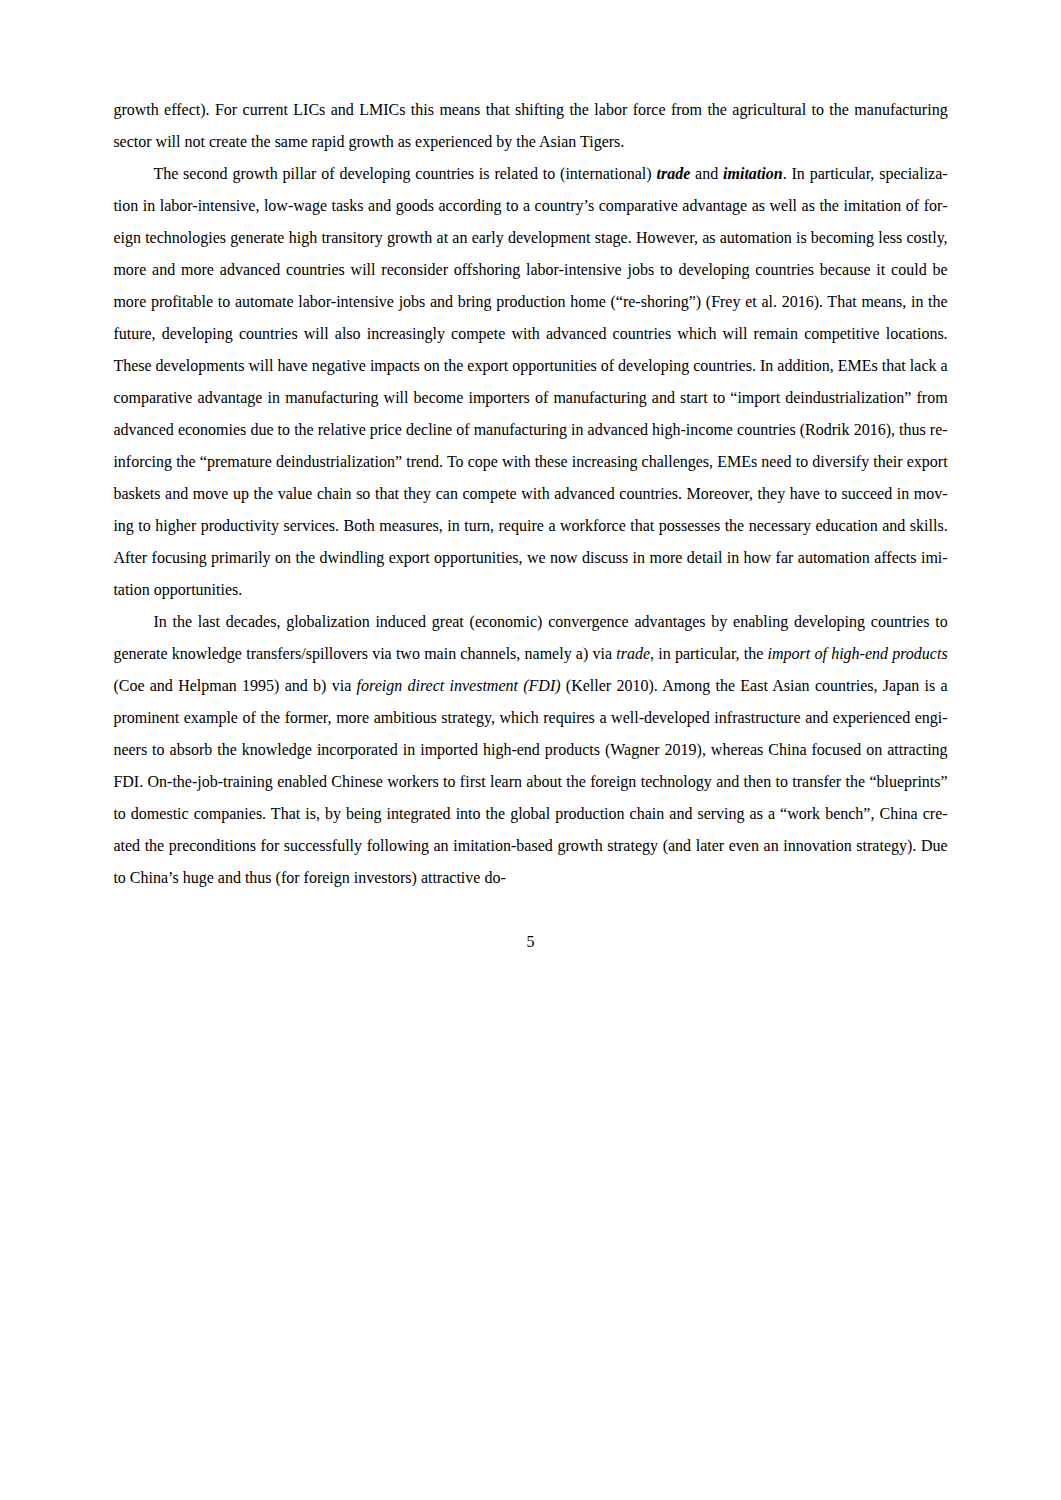growth effect). For current LICs and LMICs this means that shifting the labor force from the agricultural to the manufacturing sector will not create the same rapid growth as experienced by the Asian Tigers.
The second growth pillar of developing countries is related to (international) trade and imitation. In particular, specialization in labor-intensive, low-wage tasks and goods according to a country’s comparative advantage as well as the imitation of foreign technologies generate high transitory growth at an early development stage. However, as automation is becoming less costly, more and more advanced countries will reconsider offshoring labor-intensive jobs to developing countries because it could be more profitable to automate labor-intensive jobs and bring production home (“re-shoring”) (Frey et al. 2016). That means, in the future, developing countries will also increasingly compete with advanced countries which will remain competitive locations. These developments will have negative impacts on the export opportunities of developing countries. In addition, EMEs that lack a comparative advantage in manufacturing will become importers of manufacturing and start to “import deindustrialization” from advanced economies due to the relative price decline of manufacturing in advanced high-income countries (Rodrik 2016), thus reinforcing the “premature deindustrialization” trend. To cope with these increasing challenges, EMEs need to diversify their export baskets and move up the value chain so that they can compete with advanced countries. Moreover, they have to succeed in moving to higher productivity services. Both measures, in turn, require a workforce that possesses the necessary education and skills. After focusing primarily on the dwindling export opportunities, we now discuss in more detail in how far automation affects imitation opportunities.
In the last decades, globalization induced great (economic) convergence advantages by enabling developing countries to generate knowledge transfers/spillovers via two main channels, namely a) via trade, in particular, the import of high-end products (Coe and Helpman 1995) and b) via foreign direct investment (FDI) (Keller 2010). Among the East Asian countries, Japan is a prominent example of the former, more ambitious strategy, which requires a well-developed infrastructure and experienced engineers to absorb the knowledge incorporated in imported high-end products (Wagner 2019), whereas China focused on attracting FDI. On-the-job-training enabled Chinese workers to first learn about the foreign technology and then to transfer the “blueprints” to domestic companies. That is, by being integrated into the global production chain and serving as a “work bench”, China created the preconditions for successfully following an imitation-based growth strategy (and later even an innovation strategy). Due to China’s huge and thus (for foreign investors) attractive do-
5